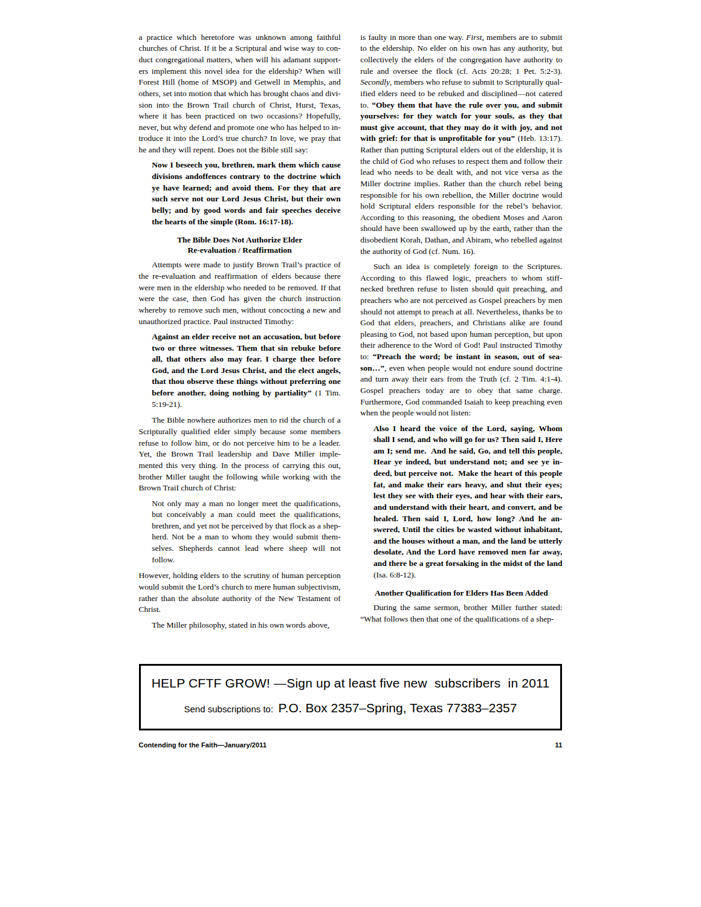a practice which heretofore was unknown among faithful churches of Christ. If it be a Scriptural and wise way to conduct congregational matters, when will his adamant supporters implement this novel idea for the eldership? When will Forest Hill (home of MSOP) and Getwell in Memphis, and others, set into motion that which has brought chaos and division into the Brown Trail church of Christ, Hurst, Texas, where it has been practiced on two occasions? Hopefully, never, but why defend and promote one who has helped to introduce it into the Lord’s true church? In love, we pray that he and they will repent. Does not the Bible still say:
Now I beseech you, brethren, mark them which cause divisions andoffences contrary to the doctrine which ye have learned; and avoid them. For they that are such serve not our Lord Jesus Christ, but their own belly; and by good words and fair speeches deceive the hearts of the simple (Rom. 16:17-18).
The Bible Does Not Authorize Elder
Re-evaluation / Reaffirmation
Attempts were made to justify Brown Trail’s practice of the re-evaluation and reaffirmation of elders because there were men in the eldership who needed to be removed. If that were the case, then God has given the church instruction whereby to remove such men, without concocting a new and unauthorized practice. Paul instructed Timothy:
Against an elder receive not an accusation, but before two or three witnesses. Them that sin rebuke before all, that others also may fear. I charge thee before God, and the Lord Jesus Christ, and the elect angels, that thou observe these things without preferring one before another, doing nothing by partiality” (1 Tim. 5:19-21).
The Bible nowhere authorizes men to rid the church of a Scripturally qualified elder simply because some members refuse to follow him, or do not perceive him to be a leader. Yet, the Brown Trail leadership and Dave Miller implemented this very thing. In the process of carrying this out, brother Miller taught the following while working with the Brown TraiI church of Christ:
Not only may a man no longer meet the qualifications, but conceivably a man could meet the qualifications, brethren, and yet not be perceived by that flock as a shepherd. Not be a man to whom they would submit themselves. Shepherds cannot lead where sheep will not follow.
However, holding elders to the scrutiny of human perception would submit the Lord’s church to mere human subjectivism, rather than the absolute authority of the New Testament of Christ.
The Miller philosophy, stated in his own words above,
is faulty in more than one way. First, members are to submit to the eldership. No elder on his own has any authority, but collectively the elders of the congregation have authority to rule and oversee the flock (cf. Acts 20:28; 1 Pet. 5:2-3). Secondly, members who refuse to submit to Scripturally qualified elders need to be rebuked and disciplined—not catered to. “Obey them that have the rule over you, and submit yourselves: for they watch for your souls, as they that must give account, that they may do it with joy, and not with grief: for that is unprofitable for you” (Heb. 13:17). Rather than putting Scriptural elders out of the eldership, it is the child of God who refuses to respect them and follow their lead who needs to be dealt with, and not vice versa as the Miller doctrine implies. Rather than the church rebel being responsible for his own rebellion, the Miller doctrine would hold Scriptural elders responsible for the rebel’s behavior. According to this reasoning, the obedient Moses and Aaron should have been swallowed up by the earth, rather than the disobedient Korah, Dathan, and Abiram, who rebelled against the authority of God (cf. Num. 16).
Such an idea is completely foreign to the Scriptures. According to this flawed logic, preachers to whom stiff-necked brethren refuse to listen should quit preaching, and preachers who are not perceived as Gospel preachers by men should not attempt to preach at all. Nevertheless, thanks be to God that elders, preachers, and Christians alike are found pleasing to God, not based upon human perception, but upon their adherence to the Word of God! Paul instructed Timothy to: “Preach the word; be instant in season, out of season…”, even when people would not endure sound doctrine and turn away their ears from the Truth (cf. 2 Tim. 4:1-4). Gospel preachers today are to obey that same charge. Furthermore, God commanded Isaiah to keep preaching even when the people would not listen:
Also I heard the voice of the Lord, saying, Whom shall I send, and who will go for us? Then said I, Here am I; send me. And he said, Go, and tell this people, Hear ye indeed, but understand not; and see ye indeed, but perceive not. Make the heart of this people fat, and make their ears heavy, and shut their eyes; lest they see with their eyes, and hear with their ears, and understand with their heart, and convert, and be healed. Then said I, Lord, how long? And he answered, Until the cities be wasted without inhabitant, and the houses without a man, and the land be utterly desolate, And the Lord have removed men far away, and there be a great forsaking in the midst of the land (Isa. 6:8-12).
Another Qualification for Elders Has Been Added
During the same sermon, brother Miller further stated: “What follows then that one of the qualifications of a shep-
HELP CFTF GROW! —Sign up at least five new subscribers in 2011
Send subscriptions to: P.O. Box 2357–Spring, Texas 77383–2357
Contending for the Faith—January/2011
11